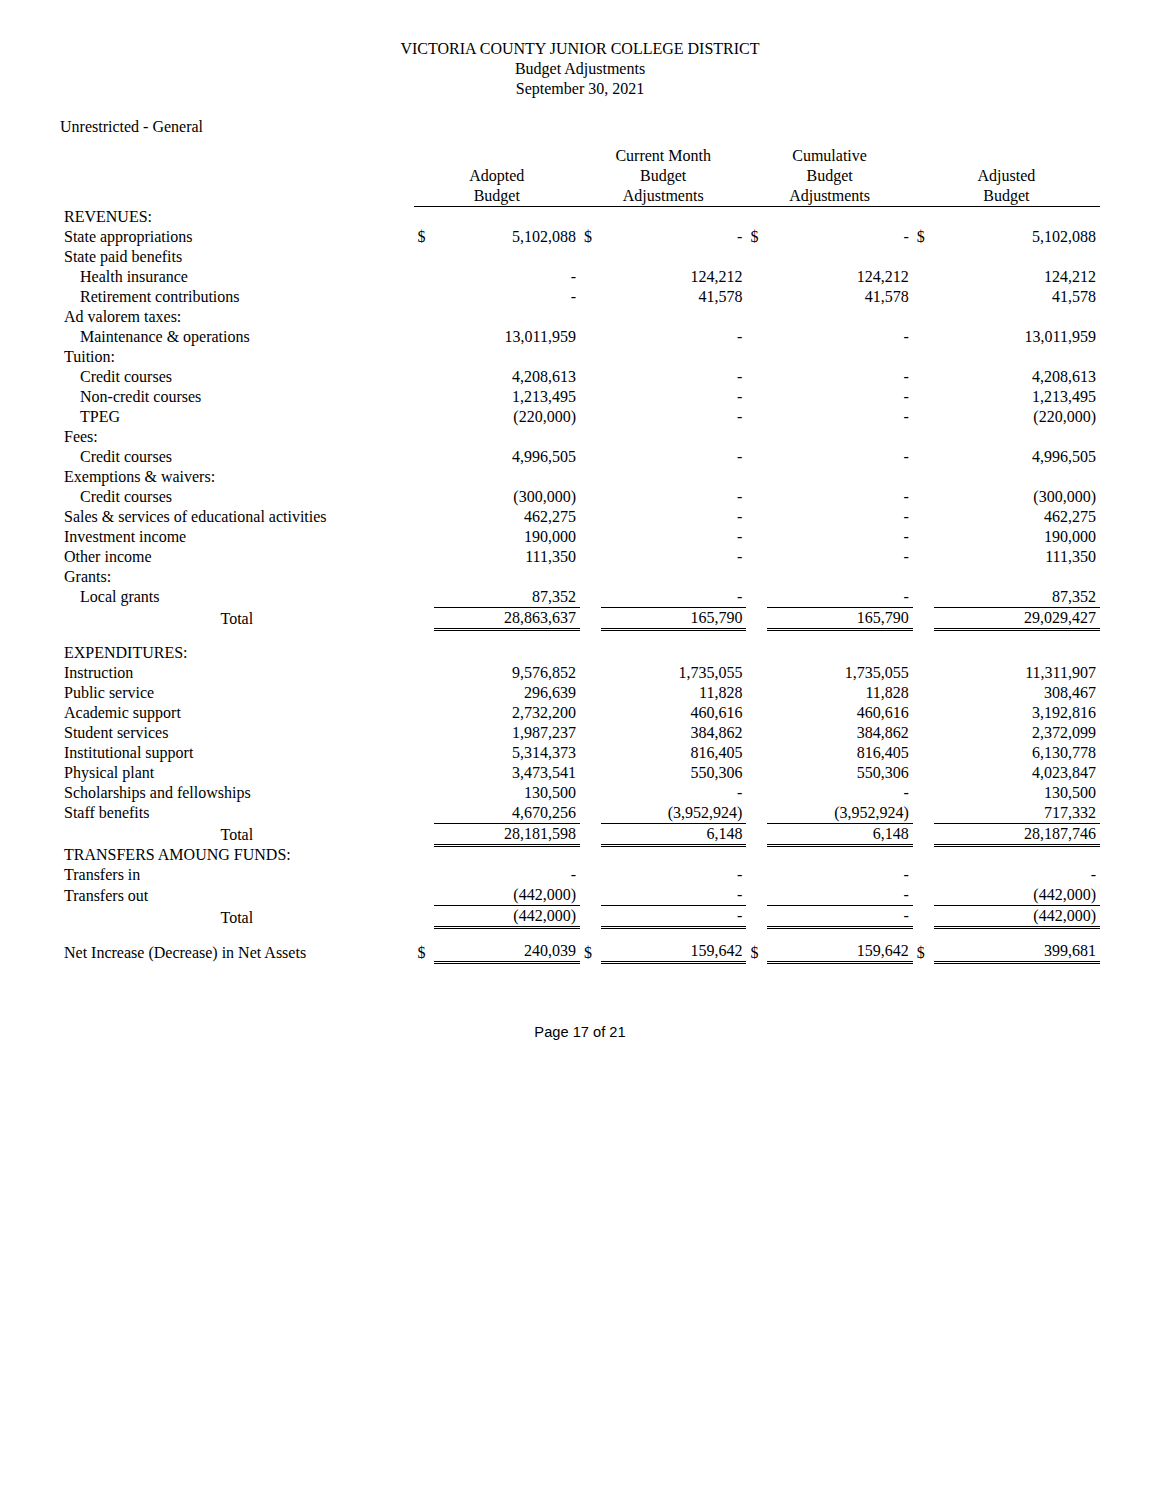VICTORIA COUNTY JUNIOR COLLEGE DISTRICT
Budget Adjustments
September 30, 2021
Unrestricted - General
| | | Current Month | Cumulative | |
| --- | --- | --- | --- | --- |
| | Adopted | Budget | Budget | Adjusted |
| | Budget | Adjustments | Adjustments | Budget |
| REVENUES: | |
| State appropriations | $ | 5,102,088 | $ | - | $ | - | $ | 5,102,088 |
| State paid benefits | |
| Health insurance | | - | | 124,212 | | 124,212 | | 124,212 |
| Retirement contributions | | - | | 41,578 | | 41,578 | | 41,578 |
| Ad valorem taxes: | |
| Maintenance & operations | | 13,011,959 | | - | | - | | 13,011,959 |
| Tuition: | |
| Credit courses | | 4,208,613 | | - | | - | | 4,208,613 |
| Non-credit courses | | 1,213,495 | | - | | - | | 1,213,495 |
| TPEG | | (220,000) | | - | | - | | (220,000) |
| Fees: | |
| Credit courses | | 4,996,505 | | - | | - | | 4,996,505 |
| Exemptions & waivers: | |
| Credit courses | | (300,000) | | - | | - | | (300,000) |
| Sales & services of educational activities | | 462,275 | | - | | - | | 462,275 |
| Investment income | | 190,000 | | - | | - | | 190,000 |
| Other income | | 111,350 | | - | | - | | 111,350 |
| Grants: | |
| Local grants | | 87,352 | | - | | - | | 87,352 |
| Total | | 28,863,637 | | 165,790 | | 165,790 | | 29,029,427 |
| EXPENDITURES: | |
| Instruction | | 9,576,852 | | 1,735,055 | | 1,735,055 | | 11,311,907 |
| Public service | | 296,639 | | 11,828 | | 11,828 | | 308,467 |
| Academic support | | 2,732,200 | | 460,616 | | 460,616 | | 3,192,816 |
| Student services | | 1,987,237 | | 384,862 | | 384,862 | | 2,372,099 |
| Institutional support | | 5,314,373 | | 816,405 | | 816,405 | | 6,130,778 |
| Physical plant | | 3,473,541 | | 550,306 | | 550,306 | | 4,023,847 |
| Scholarships and fellowships | | 130,500 | | - | | - | | 130,500 |
| Staff benefits | | 4,670,256 | | (3,952,924) | | (3,952,924) | | 717,332 |
| Total | | 28,181,598 | | 6,148 | | 6,148 | | 28,187,746 |
| TRANSFERS AMOUNG FUNDS: | |
| Transfers in | | - | | - | | - | | - |
| Transfers out | | (442,000) | | - | | - | | (442,000) |
| Total | | (442,000) | | - | | - | | (442,000) |
| Net Increase (Decrease) in Net Assets | $ | 240,039 | $ | 159,642 | $ | 159,642 | $ | 399,681 |
Page 17 of 21